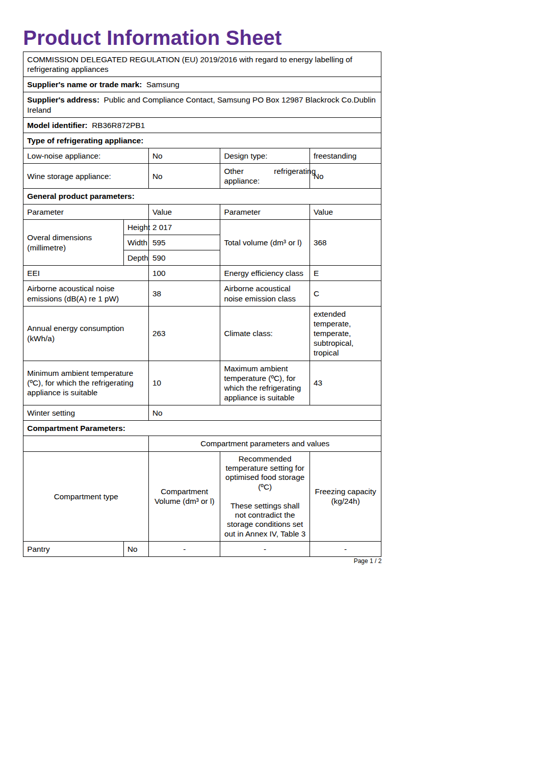Product Information Sheet
| COMMISSION DELEGATED REGULATION (EU) 2019/2016 with regard to energy labelling of refrigerating appliances |
| Supplier's name or trade mark: Samsung |
| Supplier's address: Public and Compliance Contact, Samsung PO Box 12987 Blackrock Co.Dublin Ireland |
| Model identifier: RB36R872PB1 |
| Type of refrigerating appliance: |
| Low-noise appliance: | No | Design type: | freestanding |
| Wine storage appliance: | No | Other refrigerating appliance: | No |
| General product parameters: |
| Parameter | Value | Parameter | Value |
| Overal dimensions (millimetre) | Height | 2 017 | Total volume (dm³ or l) | 368 |
| Width | 595 |
| Depth | 590 |
| EEI | 100 | Energy efficiency class | E |
| Airborne acoustical noise emissions (dB(A) re 1 pW) | 38 | Airborne acoustical noise emission class | C |
| Annual energy consumption (kWh/a) | 263 | Climate class: | extended temperate, temperate, subtropical, tropical |
| Minimum ambient temperature (ºC), for which the refrigerating appliance is suitable | 10 | Maximum ambient temperature (ºC), for which the refrigerating appliance is suitable | 43 |
| Winter setting | No |
| Compartment Parameters: |
| | Compartment parameters and values |
| Compartment type | Compartment Volume (dm³ or l) | Recommended temperature setting for optimised food storage (ºC) These settings shall not contradict the storage conditions set out in Annex IV, Table 3 | Freezing capacity (kg/24h) |
| Pantry | No | - | - | - |
Page 1 / 2